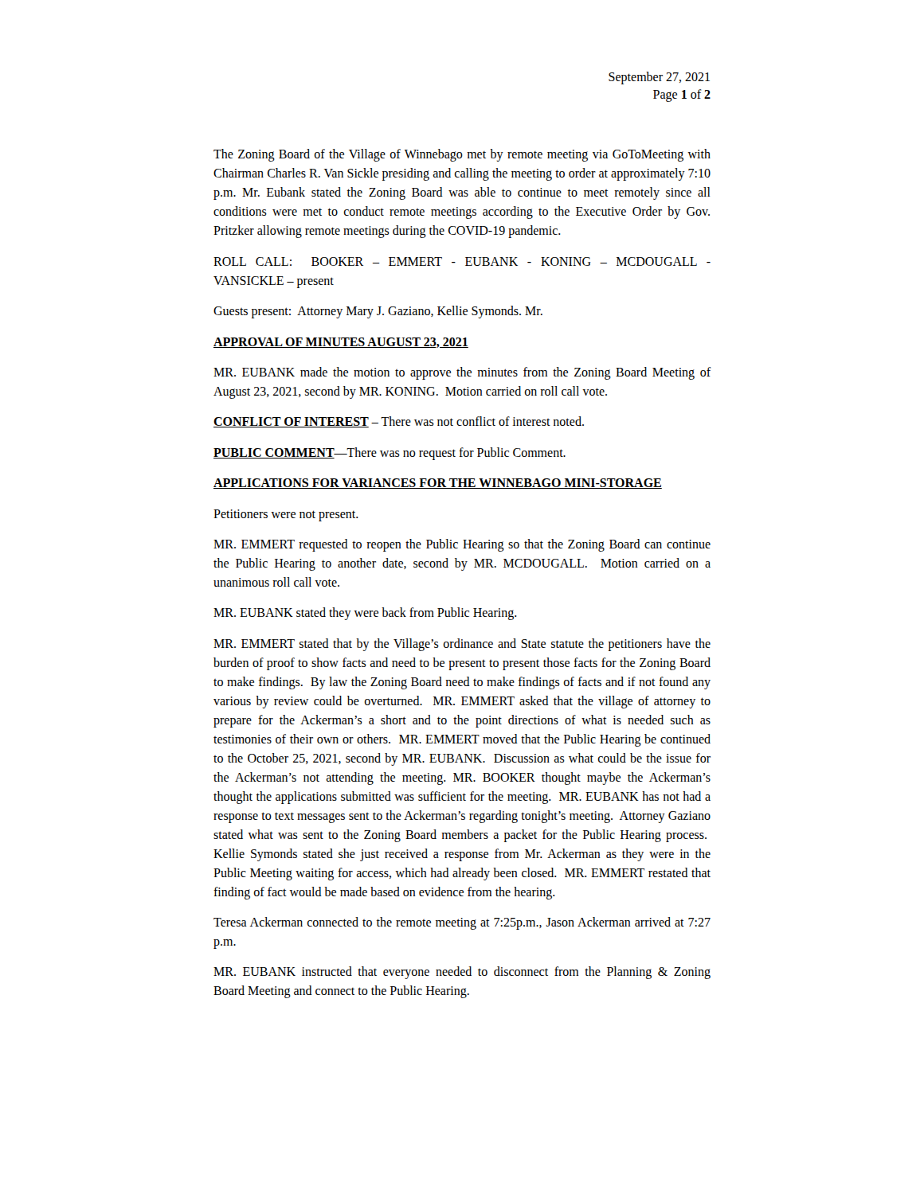September 27, 2021
Page 1 of 2
The Zoning Board of the Village of Winnebago met by remote meeting via GoToMeeting with Chairman Charles R. Van Sickle presiding and calling the meeting to order at approximately 7:10 p.m. Mr. Eubank stated the Zoning Board was able to continue to meet remotely since all conditions were met to conduct remote meetings according to the Executive Order by Gov. Pritzker allowing remote meetings during the COVID-19 pandemic.
ROLL CALL: BOOKER – EMMERT - EUBANK - KONING – MCDOUGALL - VANSICKLE – present
Guests present: Attorney Mary J. Gaziano, Kellie Symonds. Mr.
APPROVAL OF MINUTES AUGUST 23, 2021
MR. EUBANK made the motion to approve the minutes from the Zoning Board Meeting of August 23, 2021, second by MR. KONING. Motion carried on roll call vote.
CONFLICT OF INTEREST – There was not conflict of interest noted.
PUBLIC COMMENT—There was no request for Public Comment.
APPLICATIONS FOR VARIANCES FOR THE WINNEBAGO MINI-STORAGE
Petitioners were not present.
MR. EMMERT requested to reopen the Public Hearing so that the Zoning Board can continue the Public Hearing to another date, second by MR. MCDOUGALL. Motion carried on a unanimous roll call vote.
MR. EUBANK stated they were back from Public Hearing.
MR. EMMERT stated that by the Village’s ordinance and State statute the petitioners have the burden of proof to show facts and need to be present to present those facts for the Zoning Board to make findings. By law the Zoning Board need to make findings of facts and if not found any various by review could be overturned. MR. EMMERT asked that the village of attorney to prepare for the Ackerman’s a short and to the point directions of what is needed such as testimonies of their own or others. MR. EMMERT moved that the Public Hearing be continued to the October 25, 2021, second by MR. EUBANK. Discussion as what could be the issue for the Ackerman’s not attending the meeting. MR. BOOKER thought maybe the Ackerman’s thought the applications submitted was sufficient for the meeting. MR. EUBANK has not had a response to text messages sent to the Ackerman’s regarding tonight’s meeting. Attorney Gaziano stated what was sent to the Zoning Board members a packet for the Public Hearing process. Kellie Symonds stated she just received a response from Mr. Ackerman as they were in the Public Meeting waiting for access, which had already been closed. MR. EMMERT restated that finding of fact would be made based on evidence from the hearing.
Teresa Ackerman connected to the remote meeting at 7:25p.m., Jason Ackerman arrived at 7:27 p.m.
MR. EUBANK instructed that everyone needed to disconnect from the Planning & Zoning Board Meeting and connect to the Public Hearing.